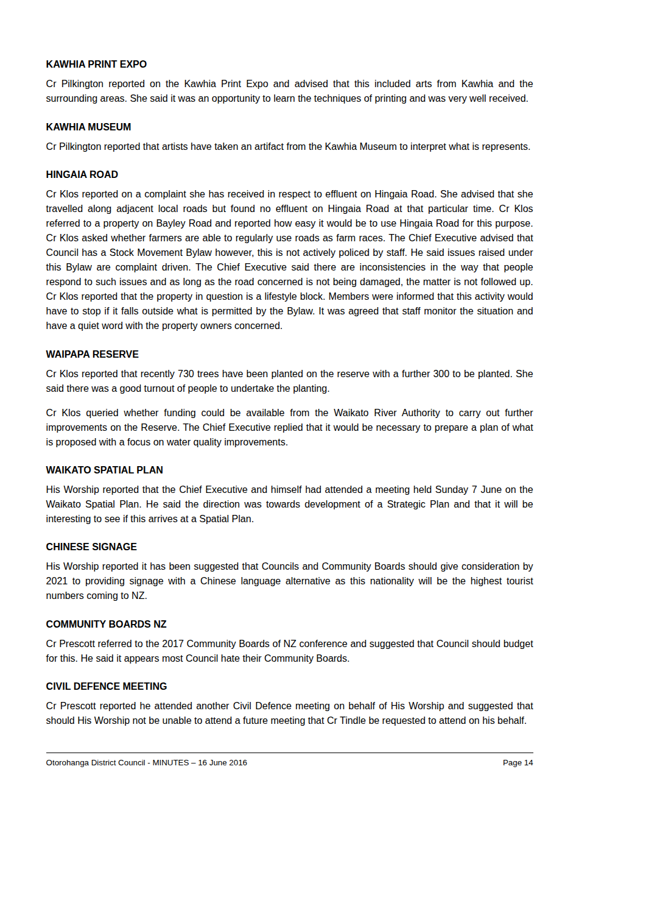Kawhia Print Expo
Cr Pilkington reported on the Kawhia Print Expo and advised that this included arts from Kawhia and the surrounding areas. She said it was an opportunity to learn the techniques of printing and was very well received.
Kawhia Museum
Cr Pilkington reported that artists have taken an artifact from the Kawhia Museum to interpret what is represents.
Hingaia Road
Cr Klos reported on a complaint she has received in respect to effluent on Hingaia Road. She advised that she travelled along adjacent local roads but found no effluent on Hingaia Road at that particular time. Cr Klos referred to a property on Bayley Road and reported how easy it would be to use Hingaia Road for this purpose. Cr Klos asked whether farmers are able to regularly use roads as farm races. The Chief Executive advised that Council has a Stock Movement Bylaw however, this is not actively policed by staff. He said issues raised under this Bylaw are complaint driven. The Chief Executive said there are inconsistencies in the way that people respond to such issues and as long as the road concerned is not being damaged, the matter is not followed up. Cr Klos reported that the property in question is a lifestyle block. Members were informed that this activity would have to stop if it falls outside what is permitted by the Bylaw. It was agreed that staff monitor the situation and have a quiet word with the property owners concerned.
Waipapa Reserve
Cr Klos reported that recently 730 trees have been planted on the reserve with a further 300 to be planted. She said there was a good turnout of people to undertake the planting.
Cr Klos queried whether funding could be available from the Waikato River Authority to carry out further improvements on the Reserve. The Chief Executive replied that it would be necessary to prepare a plan of what is proposed with a focus on water quality improvements.
Waikato Spatial Plan
His Worship reported that the Chief Executive and himself had attended a meeting held Sunday 7 June on the Waikato Spatial Plan. He said the direction was towards development of a Strategic Plan and that it will be interesting to see if this arrives at a Spatial Plan.
Chinese Signage
His Worship reported it has been suggested that Councils and Community Boards should give consideration by 2021 to providing signage with a Chinese language alternative as this nationality will be the highest tourist numbers coming to NZ.
Community Boards NZ
Cr Prescott referred to the 2017 Community Boards of NZ conference and suggested that Council should budget for this. He said it appears most Council hate their Community Boards.
Civil Defence Meeting
Cr Prescott reported he attended another Civil Defence meeting on behalf of His Worship and suggested that should His Worship not be unable to attend a future meeting that Cr Tindle be requested to attend on his behalf.
Otorohanga District Council - MINUTES – 16 June 2016 Page 14